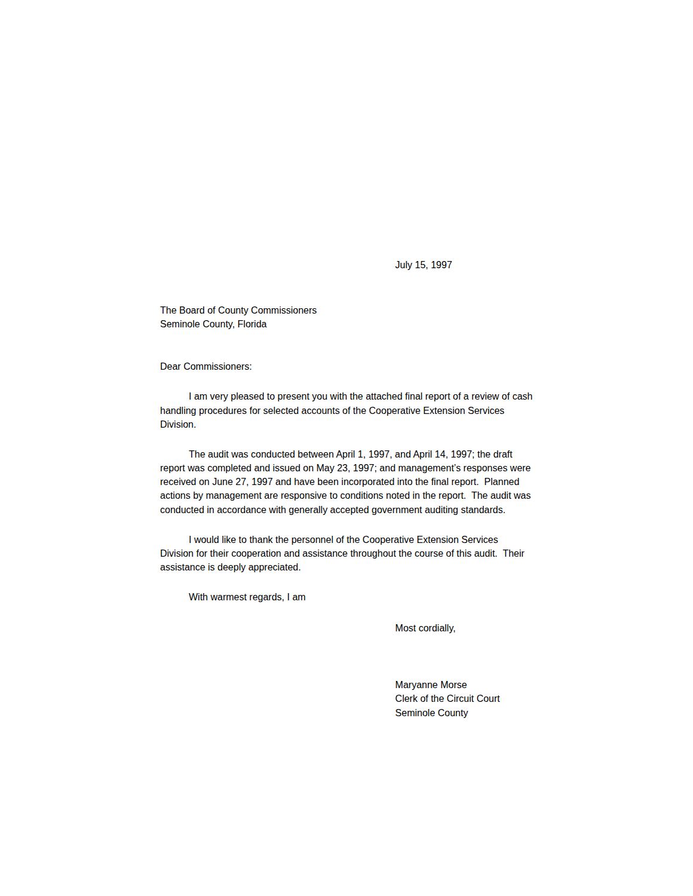July 15, 1997
The Board of County Commissioners
Seminole County, Florida
Dear Commissioners:
I am very pleased to present you with the attached final report of a review of cash handling procedures for selected accounts of the Cooperative Extension Services Division.
The audit was conducted between April 1, 1997, and April 14, 1997; the draft report was completed and issued on May 23, 1997; and management’s responses were received on June 27, 1997 and have been incorporated into the final report. Planned actions by management are responsive to conditions noted in the report. The audit was conducted in accordance with generally accepted government auditing standards.
I would like to thank the personnel of the Cooperative Extension Services Division for their cooperation and assistance throughout the course of this audit. Their assistance is deeply appreciated.
With warmest regards, I am
Most cordially,
Maryanne Morse
Clerk of the Circuit Court
Seminole County